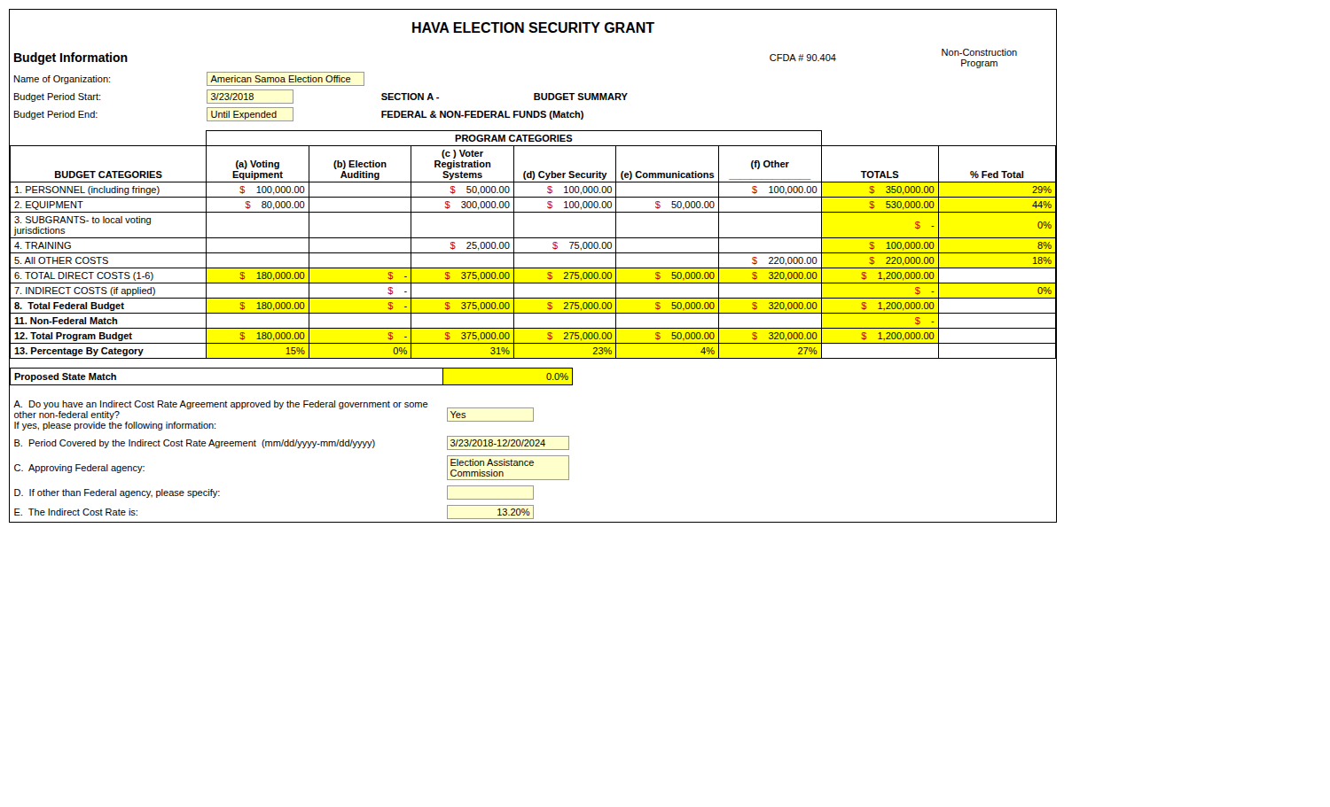| HAVA ELECTION SECURITY GRANT |
| Budget Information | CFDA # 90.404 | Non-Construction Program |
| Name of Organization: | American Samoa Election Office | |
| Budget Period Start: | 3/23/2018 | SECTION A - | BUDGET SUMMARY | |
| Budget Period End: | Until Expended | FEDERAL & NON-FEDERAL FUNDS (Match) | |
| | PROGRAM CATEGORIES | | |
| BUDGET CATEGORIES | (a) Voting Equipment | (b) Election Auditing | (c ) Voter Registration Systems | (d) Cyber Security | (e) Communications | (f) Other _______________ | TOTALS | % Fed Total |
| 1. PERSONNEL (including fringe) | $ 100,000.00 | | $ 50,000.00 | $ 100,000.00 | | $ 100,000.00 | $ 350,000.00 | 29% |
| 2. EQUIPMENT | $ 80,000.00 | | $ 300,000.00 | $ 100,000.00 | $ 50,000.00 | | $ 530,000.00 | 44% |
| 3. SUBGRANTS- to local voting jurisdictions | | | | | | | $ - | 0% |
| 4. TRAINING | | | $ 25,000.00 | $ 75,000.00 | | | $ 100,000.00 | 8% |
| 5. All OTHER COSTS | | | | | | $ 220,000.00 | $ 220,000.00 | 18% |
| 6. TOTAL DIRECT COSTS (1-6) | $ 180,000.00 | $ - | $ 375,000.00 | $ 275,000.00 | $ 50,000.00 | $ 320,000.00 | $ 1,200,000.00 | |
| 7. INDIRECT COSTS (if applied) | | $ - | | | | | $ - | 0% |
| 8. Total Federal Budget | $ 180,000.00 | $ - | $ 375,000.00 | $ 275,000.00 | $ 50,000.00 | $ 320,000.00 | $ 1,200,000.00 | |
| 11. Non-Federal Match | | | | | | | $ - | |
| 12. Total Program Budget | $ 180,000.00 | $ - | $ 375,000.00 | $ 275,000.00 | $ 50,000.00 | $ 320,000.00 | $ 1,200,000.00 | |
| 13. Percentage By Category | 15% | 0% | 31% | 23% | 4% | 27% | | |
| Proposed State Match | 0.0% | |
| A. Do you have an Indirect Cost Rate Agreement approved by the Federal government or some other non-federal entity? If yes, please provide the following information: | Yes | |
| B. Period Covered by the Indirect Cost Rate Agreement (mm/dd/yyyy-mm/dd/yyyy) | 3/23/2018-12/20/2024 | |
| C. Approving Federal agency: | Election Assistance Commission | |
| D. If other than Federal agency, please specify: | | |
| E. The Indirect Cost Rate is: | 13.20% | |